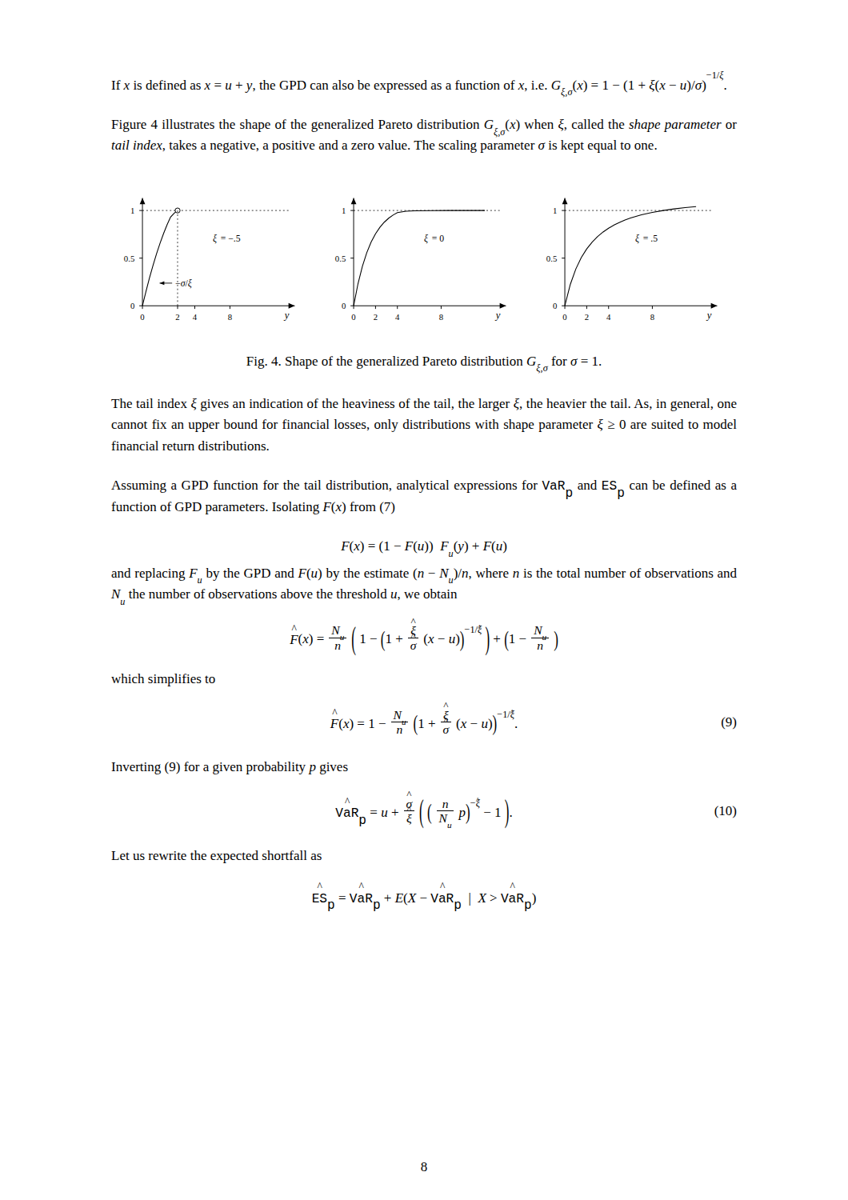If x is defined as x = u + y, the GPD can also be expressed as a function of x, i.e. Gξ,σ(x) = 1 − (1 + ξ(x − u)/σ)−1/ξ.
Figure 4 illustrates the shape of the generalized Pareto distribution Gξ,σ(x) when ξ, called the shape parameter or tail index, takes a negative, a positive and a zero value. The scaling parameter σ is kept equal to one.
1 0.5 0 0 2 4 8 y ξ = −.5 −σ/ξ
1 0.5 0 0 2 4 8 y ξ = 0
1 0.5 0 0 2 4 8 y ξ = .5
Fig. 4. Shape of the generalized Pareto distribution Gξ,σ for σ = 1.
The tail index ξ gives an indication of the heaviness of the tail, the larger ξ, the heavier the tail. As, in general, one cannot fix an upper bound for financial losses, only distributions with shape parameter ξ ≥ 0 are suited to model financial return distributions.
Assuming a GPD function for the tail distribution, analytical expressions for VaRp and ESp can be defined as a function of GPD parameters. Isolating F(x) from (7)
F(x) = (1 − F(u)) Fu(y) + F(u)
and replacing Fu by the GPD and F(u) by the estimate (n − Nu)/n, where n is the total number of observations and Nu the number of observations above the threshold u, we obtain
^F(x) = Nu n ( 1 − (1 + ^ξ^σ (x − u))−1/^ξ ) + (1 − Nu n )
which simplifies to
^F(x) = 1 − Nu n (1 + ^ξ^σ (x − u))−1/^ξ. (9)
Inverting (9) for a given probability p gives
^VaRp = u + ^σ^ξ ( ( nNu p)−^ξ − 1 ). (10)
Let us rewrite the expected shortfall as
^ESp = ^VaRp + E(X − ^VaRp | X > ^VaRp)
8